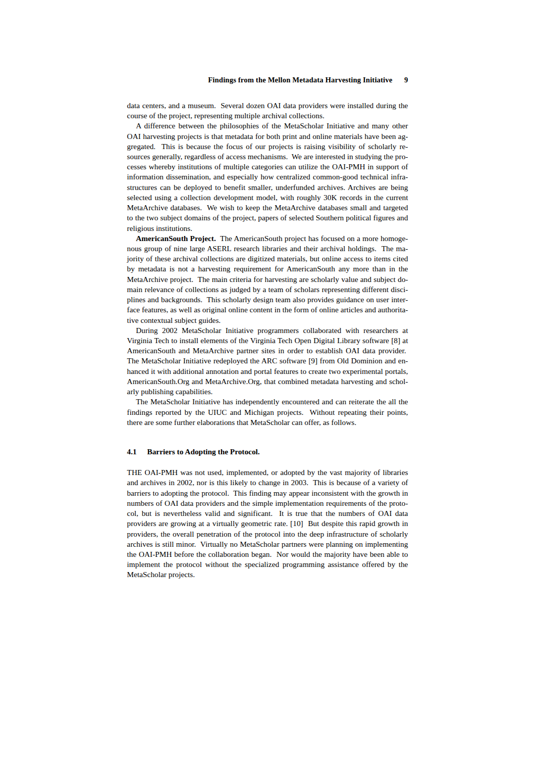Findings from the Mellon Metadata Harvesting Initiative9
data centers, and a museum. Several dozen OAI data providers were installed during the course of the project, representing multiple archival collections.
A difference between the philosophies of the MetaScholar Initiative and many other OAI harvesting projects is that metadata for both print and online materials have been aggregated. This is because the focus of our projects is raising visibility of scholarly resources generally, regardless of access mechanisms. We are interested in studying the processes whereby institutions of multiple categories can utilize the OAI-PMH in support of information dissemination, and especially how centralized common-good technical infrastructures can be deployed to benefit smaller, underfunded archives. Archives are being selected using a collection development model, with roughly 30K records in the current MetaArchive databases. We wish to keep the MetaArchive databases small and targeted to the two subject domains of the project, papers of selected Southern political figures and religious institutions.
AmericanSouth Project. The AmericanSouth project has focused on a more homogenous group of nine large ASERL research libraries and their archival holdings. The majority of these archival collections are digitized materials, but online access to items cited by metadata is not a harvesting requirement for AmericanSouth any more than in the MetaArchive project. The main criteria for harvesting are scholarly value and subject domain relevance of collections as judged by a team of scholars representing different disciplines and backgrounds. This scholarly design team also provides guidance on user interface features, as well as original online content in the form of online articles and authoritative contextual subject guides.
During 2002 MetaScholar Initiative programmers collaborated with researchers at Virginia Tech to install elements of the Virginia Tech Open Digital Library software [8] at AmericanSouth and MetaArchive partner sites in order to establish OAI data provider. The MetaScholar Initiative redeployed the ARC software [9] from Old Dominion and enhanced it with additional annotation and portal features to create two experimental portals, AmericanSouth.Org and MetaArchive.Org, that combined metadata harvesting and scholarly publishing capabilities.
The MetaScholar Initiative has independently encountered and can reiterate the all the findings reported by the UIUC and Michigan projects. Without repeating their points, there are some further elaborations that MetaScholar can offer, as follows.
4.1 Barriers to Adopting the Protocol.
THE OAI-PMH was not used, implemented, or adopted by the vast majority of libraries and archives in 2002, nor is this likely to change in 2003. This is because of a variety of barriers to adopting the protocol. This finding may appear inconsistent with the growth in numbers of OAI data providers and the simple implementation requirements of the protocol, but is nevertheless valid and significant. It is true that the numbers of OAI data providers are growing at a virtually geometric rate. [10] But despite this rapid growth in providers, the overall penetration of the protocol into the deep infrastructure of scholarly archives is still minor. Virtually no MetaScholar partners were planning on implementing the OAI-PMH before the collaboration began. Nor would the majority have been able to implement the protocol without the specialized programming assistance offered by the MetaScholar projects.